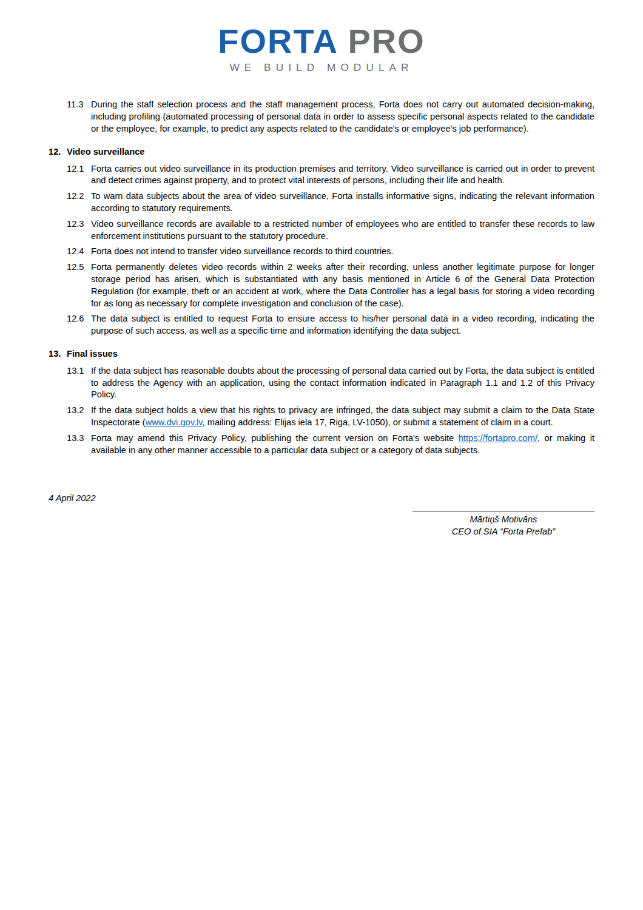FORTA PRO
WE BUILD MODULAR
11.3
During the staff selection process and the staff management process, Forta does not carry out automated decision-making, including profiling (automated processing of personal data in order to assess specific personal aspects related to the candidate or the employee, for example, to predict any aspects related to the candidate's or employee's job performance).
12.
Video surveillance
12.1
Forta carries out video surveillance in its production premises and territory. Video surveillance is carried out in order to prevent and detect crimes against property, and to protect vital interests of persons, including their life and health.
12.2
To warn data subjects about the area of video surveillance, Forta installs informative signs, indicating the relevant information according to statutory requirements.
12.3
Video surveillance records are available to a restricted number of employees who are entitled to transfer these records to law enforcement institutions pursuant to the statutory procedure.
12.4
Forta does not intend to transfer video surveillance records to third countries.
12.5
Forta permanently deletes video records within 2 weeks after their recording, unless another legitimate purpose for longer storage period has arisen, which is substantiated with any basis mentioned in Article 6 of the General Data Protection Regulation (for example, theft or an accident at work, where the Data Controller has a legal basis for storing a video recording for as long as necessary for complete investigation and conclusion of the case).
12.6
The data subject is entitled to request Forta to ensure access to his/her personal data in a video recording, indicating the purpose of such access, as well as a specific time and information identifying the data subject.
13.
Final issues
13.1
If the data subject has reasonable doubts about the processing of personal data carried out by Forta, the data subject is entitled to address the Agency with an application, using the contact information indicated in Paragraph 1.1 and 1.2 of this Privacy Policy.
13.2
If the data subject holds a view that his rights to privacy are infringed, the data subject may submit a claim to the Data State Inspectorate (www.dvi.gov.lv, mailing address: Elijas iela 17, Riga, LV-1050), or submit a statement of claim in a court.
13.3
Forta may amend this Privacy Policy, publishing the current version on Forta's website https://fortapro.com/, or making it available in any other manner accessible to a particular data subject or a category of data subjects.
4 April 2022
Mārtiņš Motivāns
CEO of SIA “Forta Prefab”